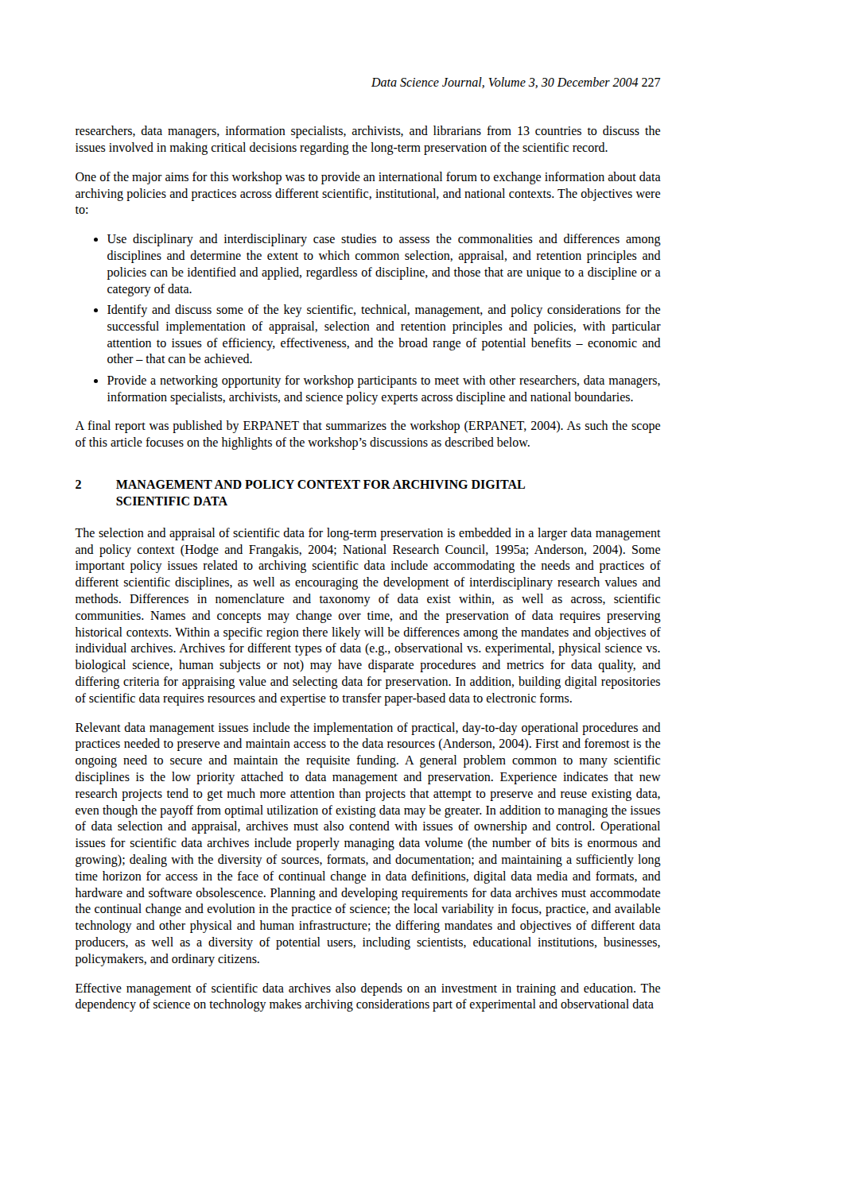Data Science Journal, Volume 3, 30 December 2004 227
researchers, data managers, information specialists, archivists, and librarians from 13 countries to discuss the issues involved in making critical decisions regarding the long-term preservation of the scientific record.
One of the major aims for this workshop was to provide an international forum to exchange information about data archiving policies and practices across different scientific, institutional, and national contexts. The objectives were to:
Use disciplinary and interdisciplinary case studies to assess the commonalities and differences among disciplines and determine the extent to which common selection, appraisal, and retention principles and policies can be identified and applied, regardless of discipline, and those that are unique to a discipline or a category of data.
Identify and discuss some of the key scientific, technical, management, and policy considerations for the successful implementation of appraisal, selection and retention principles and policies, with particular attention to issues of efficiency, effectiveness, and the broad range of potential benefits – economic and other – that can be achieved.
Provide a networking opportunity for workshop participants to meet with other researchers, data managers, information specialists, archivists, and science policy experts across discipline and national boundaries.
A final report was published by ERPANET that summarizes the workshop (ERPANET, 2004). As such the scope of this article focuses on the highlights of the workshop’s discussions as described below.
2 Management and Policy Context for Archiving Digital Scientific Data
The selection and appraisal of scientific data for long-term preservation is embedded in a larger data management and policy context (Hodge and Frangakis, 2004; National Research Council, 1995a; Anderson, 2004). Some important policy issues related to archiving scientific data include accommodating the needs and practices of different scientific disciplines, as well as encouraging the development of interdisciplinary research values and methods. Differences in nomenclature and taxonomy of data exist within, as well as across, scientific communities. Names and concepts may change over time, and the preservation of data requires preserving historical contexts. Within a specific region there likely will be differences among the mandates and objectives of individual archives. Archives for different types of data (e.g., observational vs. experimental, physical science vs. biological science, human subjects or not) may have disparate procedures and metrics for data quality, and differing criteria for appraising value and selecting data for preservation. In addition, building digital repositories of scientific data requires resources and expertise to transfer paper-based data to electronic forms.
Relevant data management issues include the implementation of practical, day-to-day operational procedures and practices needed to preserve and maintain access to the data resources (Anderson, 2004). First and foremost is the ongoing need to secure and maintain the requisite funding. A general problem common to many scientific disciplines is the low priority attached to data management and preservation. Experience indicates that new research projects tend to get much more attention than projects that attempt to preserve and reuse existing data, even though the payoff from optimal utilization of existing data may be greater. In addition to managing the issues of data selection and appraisal, archives must also contend with issues of ownership and control. Operational issues for scientific data archives include properly managing data volume (the number of bits is enormous and growing); dealing with the diversity of sources, formats, and documentation; and maintaining a sufficiently long time horizon for access in the face of continual change in data definitions, digital data media and formats, and hardware and software obsolescence. Planning and developing requirements for data archives must accommodate the continual change and evolution in the practice of science; the local variability in focus, practice, and available technology and other physical and human infrastructure; the differing mandates and objectives of different data producers, as well as a diversity of potential users, including scientists, educational institutions, businesses, policymakers, and ordinary citizens.
Effective management of scientific data archives also depends on an investment in training and education. The dependency of science on technology makes archiving considerations part of experimental and observational data